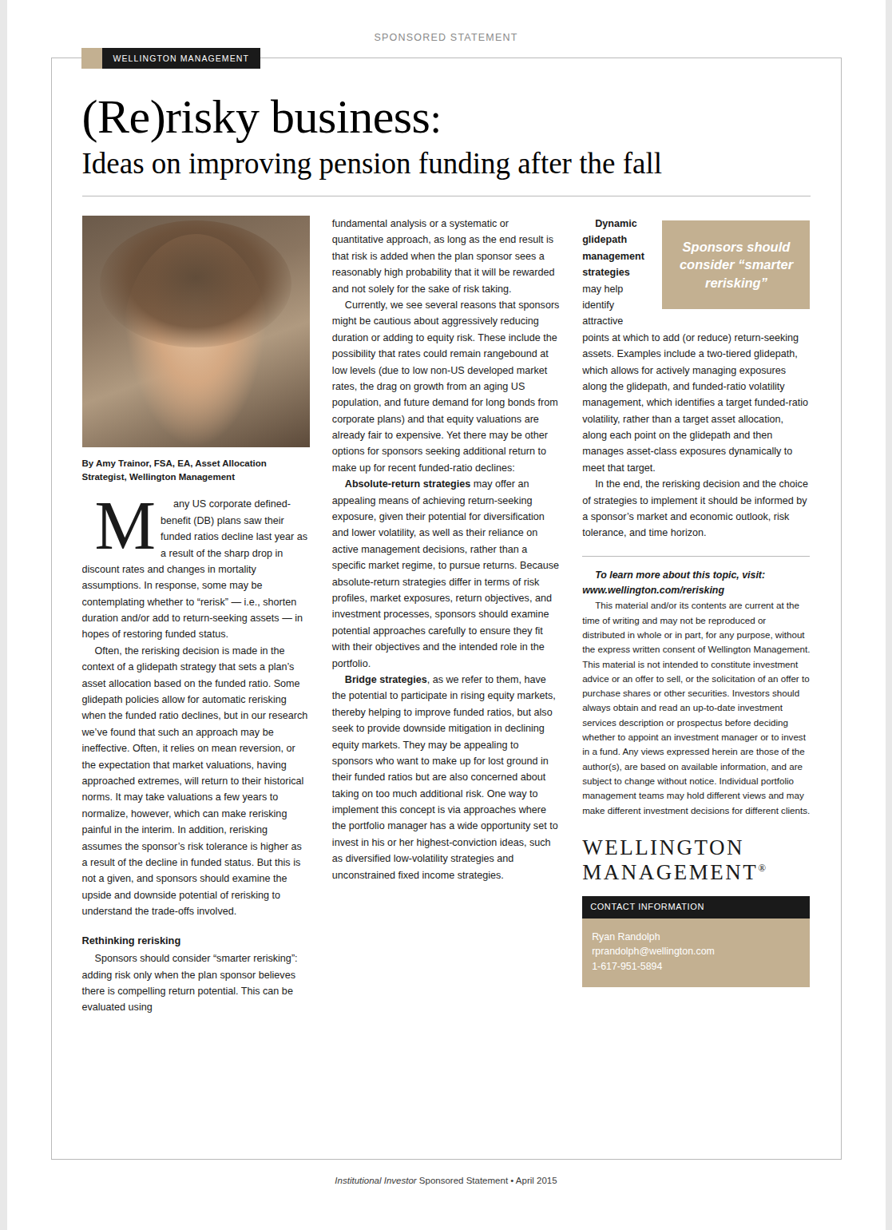SPONSORED STATEMENT
WELLINGTON MANAGEMENT
(Re)risky business:
Ideas on improving pension funding after the fall
By Amy Trainor, FSA, EA, Asset Allocation Strategist, Wellington Management
Many US corporate defined-benefit (DB) plans saw their funded ratios decline last year as a result of the sharp drop in discount rates and changes in mortality assumptions. In response, some may be contemplating whether to “rerisk” — i.e., shorten duration and/or add to return-seeking assets — in hopes of restoring funded status.
Often, the rerisking decision is made in the context of a glidepath strategy that sets a plan’s asset allocation based on the funded ratio. Some glidepath policies allow for automatic rerisking when the funded ratio declines, but in our research we’ve found that such an approach may be ineffective. Often, it relies on mean reversion, or the expectation that market valuations, having approached extremes, will return to their historical norms. It may take valuations a few years to normalize, however, which can make rerisking painful in the interim. In addition, rerisking assumes the sponsor’s risk tolerance is higher as a result of the decline in funded status. But this is not a given, and sponsors should examine the upside and downside potential of rerisking to understand the trade-offs involved.
Rethinking rerisking
Sponsors should consider “smarter rerisking”: adding risk only when the plan sponsor believes there is compelling return potential. This can be evaluated using
fundamental analysis or a systematic or quantitative approach, as long as the end result is that risk is added when the plan sponsor sees a reasonably high probability that it will be rewarded and not solely for the sake of risk taking.
Currently, we see several reasons that sponsors might be cautious about aggressively reducing duration or adding to equity risk. These include the possibility that rates could remain rangebound at low levels (due to low non-US developed market rates, the drag on growth from an aging US population, and future demand for long bonds from corporate plans) and that equity valuations are already fair to expensive. Yet there may be other options for sponsors seeking additional return to make up for recent funded-ratio declines:
Absolute-return strategies may offer an appealing means of achieving return-seeking exposure, given their potential for diversification and lower volatility, as well as their reliance on active management decisions, rather than a specific market regime, to pursue returns. Because absolute-return strategies differ in terms of risk profiles, market exposures, return objectives, and investment processes, sponsors should examine potential approaches carefully to ensure they fit with their objectives and the intended role in the portfolio.
Bridge strategies, as we refer to them, have the potential to participate in rising equity markets, thereby helping to improve funded ratios, but also seek to provide downside mitigation in declining equity markets. They may be appealing to sponsors who want to make up for lost ground in their funded ratios but are also concerned about taking on too much additional risk. One way to implement this concept is via approaches where the portfolio manager has a wide opportunity set to invest in his or her highest-conviction ideas, such as diversified low-volatility strategies and unconstrained fixed income strategies.
Sponsors should consider “smarter rerisking”
Dynamic glidepath management strategies may help identify attractive points at which to add (or reduce) return-seeking assets. Examples include a two-tiered glidepath, which allows for actively managing exposures along the glidepath, and funded-ratio volatility management, which identifies a target funded-ratio volatility, rather than a target asset allocation, along each point on the glidepath and then manages asset-class exposures dynamically to meet that target.
In the end, the rerisking decision and the choice of strategies to implement it should be informed by a sponsor’s market and economic outlook, risk tolerance, and time horizon.
To learn more about this topic, visit: www.wellington.com/rerisking
This material and/or its contents are current at the time of writing and may not be reproduced or distributed in whole or in part, for any purpose, without the express written consent of Wellington Management. This material is not intended to constitute investment advice or an offer to sell, or the solicitation of an offer to purchase shares or other securities. Investors should always obtain and read an up-to-date investment services description or prospectus before deciding whether to appoint an investment manager or to invest in a fund. Any views expressed herein are those of the author(s), are based on available information, and are subject to change without notice. Individual portfolio management teams may hold different views and may make different investment decisions for different clients.
WELLINGTON
MANAGEMENT®
CONTACT INFORMATION
Ryan Randolph
rprandolph@wellington.com
1-617-951-5894
Institutional Investor Sponsored Statement • April 2015